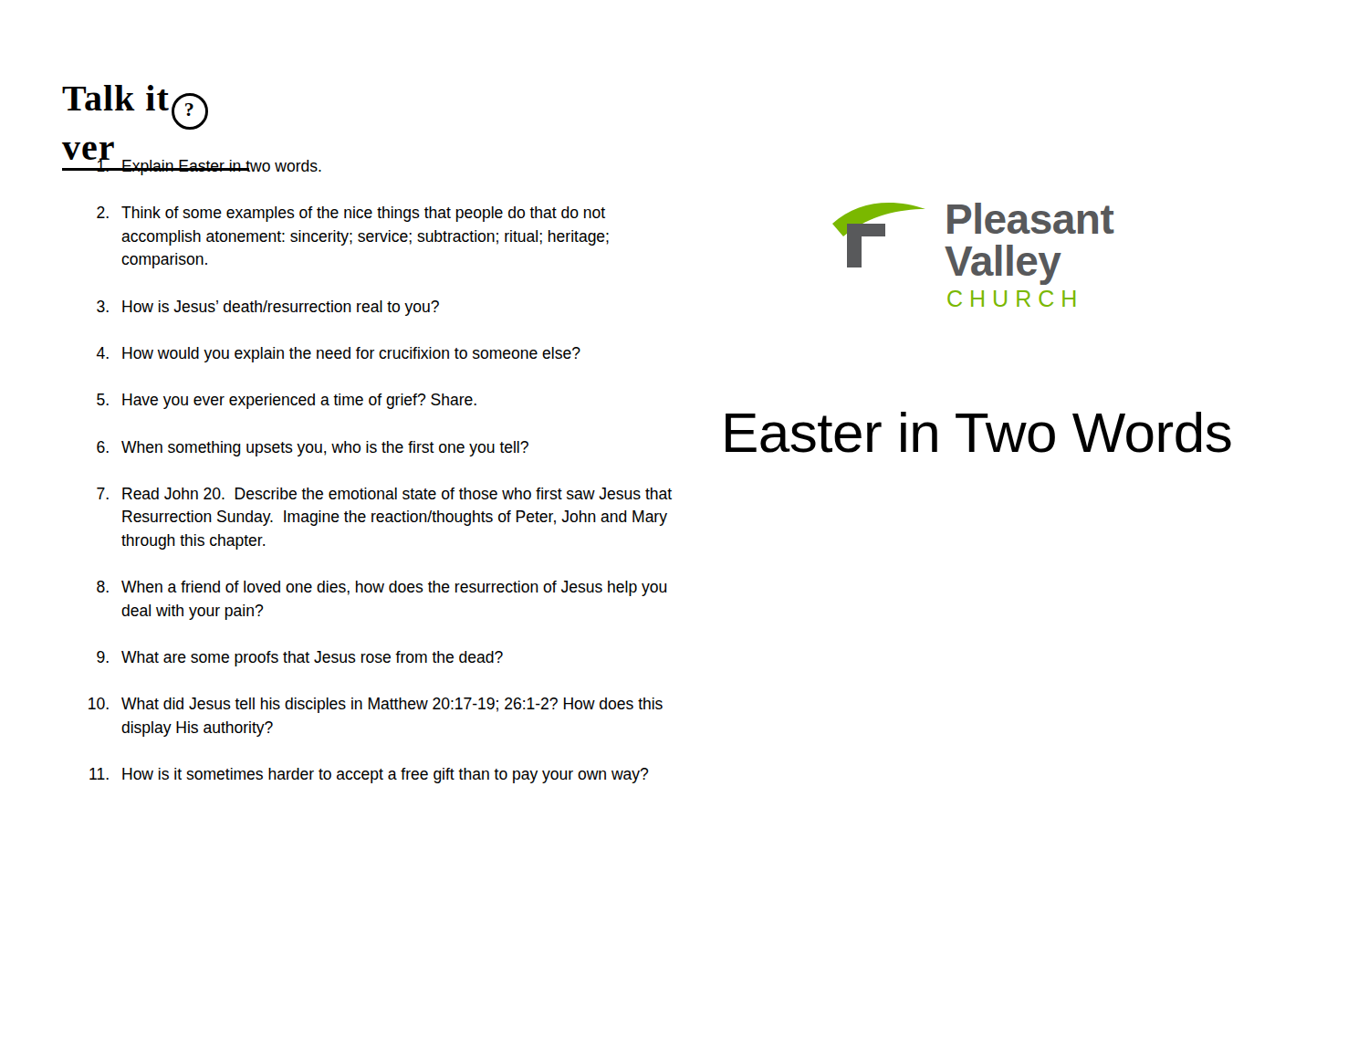Talk it?ver
Explain Easter in two words.
Think of some examples of the nice things that people do that do not accomplish atonement: sincerity; service; subtraction; ritual; heritage; comparison.
How is Jesus’ death/resurrection real to you?
How would you explain the need for crucifixion to someone else?
Have you ever experienced a time of grief? Share.
When something upsets you, who is the first one you tell?
Read John 20. Describe the emotional state of those who first saw Jesus that Resurrection Sunday. Imagine the reaction/thoughts of Peter, John and Mary through this chapter.
When a friend of loved one dies, how does the resurrection of Jesus help you deal with your pain?
What are some proofs that Jesus rose from the dead?
What did Jesus tell his disciples in Matthew 20:17-19; 26:1-2? How does this display His authority?
How is it sometimes harder to accept a free gift than to pay your own way?
Pleasant Valley
CHURCH
Easter in Two Words